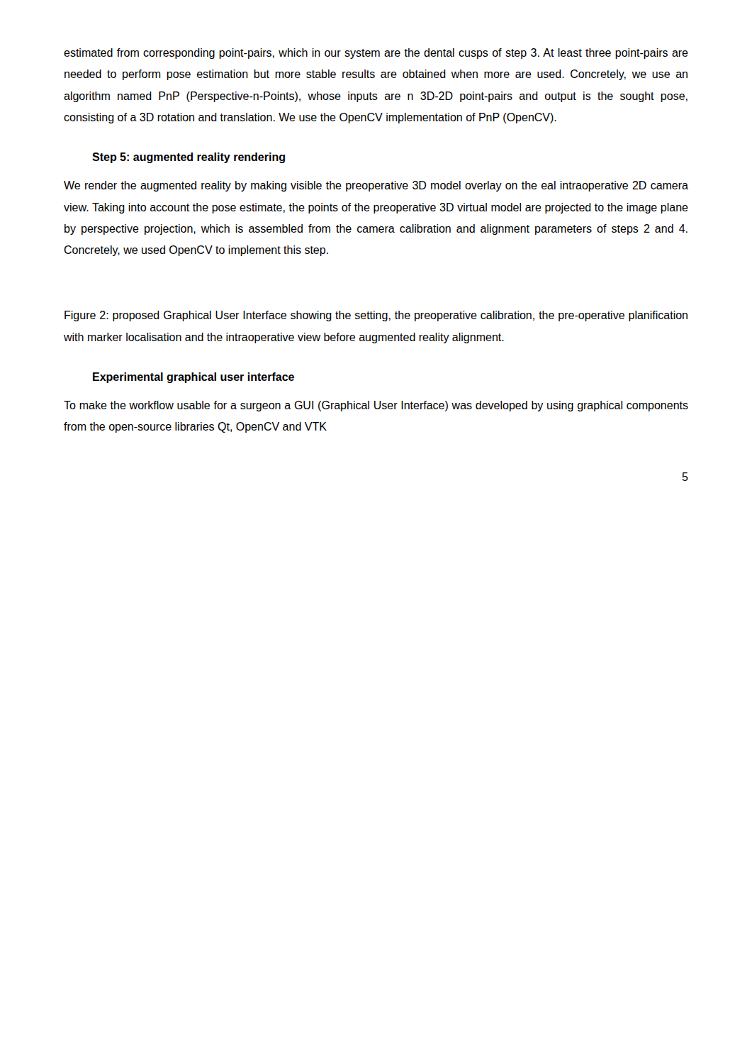estimated from corresponding point-pairs, which in our system are the dental cusps of step 3. At least three point-pairs are needed to perform pose estimation but more stable results are obtained when more are used. Concretely, we use an algorithm named PnP (Perspective-n-Points), whose inputs are n 3D-2D point-pairs and output is the sought pose, consisting of a 3D rotation and translation. We use the OpenCV implementation of PnP (OpenCV).
Step 5: augmented reality rendering
We render the augmented reality by making visible the preoperative 3D model overlay on the eal intraoperative 2D camera view. Taking into account the pose estimate, the points of the preoperative 3D virtual model are projected to the image plane by perspective projection, which is assembled from the camera calibration and alignment parameters of steps 2 and 4. Concretely, we used OpenCV to implement this step.
Figure 2: proposed Graphical User Interface showing the setting, the preoperative calibration, the pre-operative planification with marker localisation and the intraoperative view before augmented reality alignment.
Experimental graphical user interface
To make the workflow usable for a surgeon a GUI (Graphical User Interface) was developed by using graphical components from the open-source libraries Qt, OpenCV and VTK
5